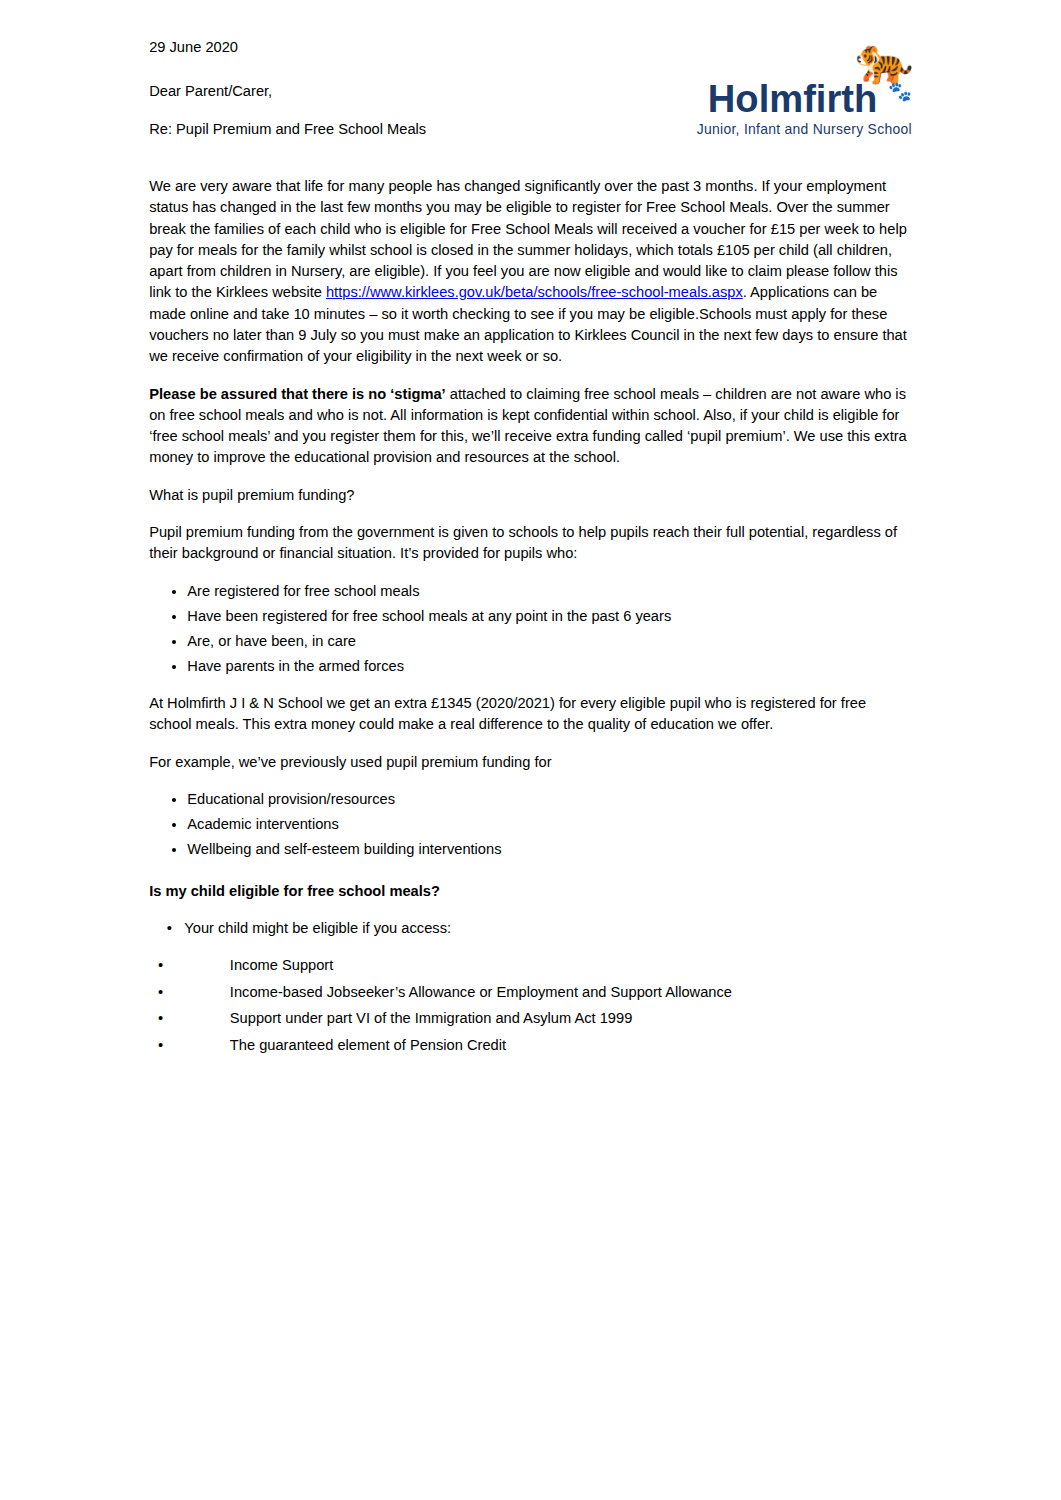🐅 Holmfirth 🐾 Junior, Infant and Nursery School
29 June 2020
Dear Parent/Carer,
Re: Pupil Premium and Free School Meals
We are very aware that life for many people has changed significantly over the past 3 months. If your employment status has changed in the last few months you may be eligible to register for Free School Meals. Over the summer break the families of each child who is eligible for Free School Meals will received a voucher for £15 per week to help pay for meals for the family whilst school is closed in the summer holidays, which totals £105 per child (all children, apart from children in Nursery, are eligible). If you feel you are now eligible and would like to claim please follow this link to the Kirklees website https://www.kirklees.gov.uk/beta/schools/free-school-meals.aspx. Applications can be made online and take 10 minutes – so it worth checking to see if you may be eligible.Schools must apply for these vouchers no later than 9 July so you must make an application to Kirklees Council in the next few days to ensure that we receive confirmation of your eligibility in the next week or so.
Please be assured that there is no ‘stigma’ attached to claiming free school meals – children are not aware who is on free school meals and who is not. All information is kept confidential within school. Also, if your child is eligible for ‘free school meals’ and you register them for this, we’ll receive extra funding called ‘pupil premium’. We use this extra money to improve the educational provision and resources at the school.
What is pupil premium funding?
Pupil premium funding from the government is given to schools to help pupils reach their full potential, regardless of their background or financial situation. It’s provided for pupils who:
Are registered for free school meals
Have been registered for free school meals at any point in the past 6 years
Are, or have been, in care
Have parents in the armed forces
At Holmfirth J I & N School we get an extra £1345 (2020/2021) for every eligible pupil who is registered for free school meals. This extra money could make a real difference to the quality of education we offer.
For example, we’ve previously used pupil premium funding for
Educational provision/resources
Academic interventions
Wellbeing and self-esteem building interventions
Is my child eligible for free school meals?
Your child might be eligible if you access:
Income Support
Income-based Jobseeker’s Allowance or Employment and Support Allowance
Support under part VI of the Immigration and Asylum Act 1999
The guaranteed element of Pension Credit